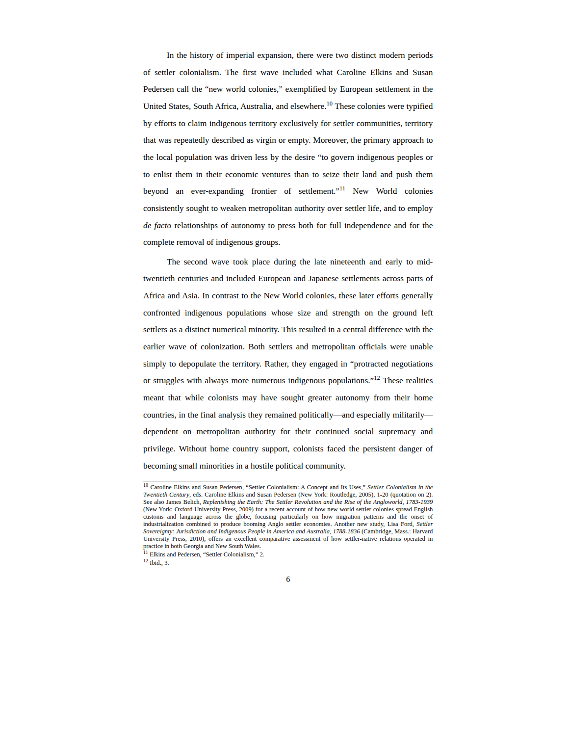In the history of imperial expansion, there were two distinct modern periods of settler colonialism. The first wave included what Caroline Elkins and Susan Pedersen call the “new world colonies,” exemplified by European settlement in the United States, South Africa, Australia, and elsewhere.10 These colonies were typified by efforts to claim indigenous territory exclusively for settler communities, territory that was repeatedly described as virgin or empty. Moreover, the primary approach to the local population was driven less by the desire “to govern indigenous peoples or to enlist them in their economic ventures than to seize their land and push them beyond an ever-expanding frontier of settlement.”11 New World colonies consistently sought to weaken metropolitan authority over settler life, and to employ de facto relationships of autonomy to press both for full independence and for the complete removal of indigenous groups.
The second wave took place during the late nineteenth and early to mid-twentieth centuries and included European and Japanese settlements across parts of Africa and Asia. In contrast to the New World colonies, these later efforts generally confronted indigenous populations whose size and strength on the ground left settlers as a distinct numerical minority. This resulted in a central difference with the earlier wave of colonization. Both settlers and metropolitan officials were unable simply to depopulate the territory. Rather, they engaged in “protracted negotiations or struggles with always more numerous indigenous populations.”12 These realities meant that while colonists may have sought greater autonomy from their home countries, in the final analysis they remained politically—and especially militarily—dependent on metropolitan authority for their continued social supremacy and privilege. Without home country support, colonists faced the persistent danger of becoming small minorities in a hostile political community.
10 Caroline Elkins and Susan Pedersen, “Settler Colonialism: A Concept and Its Uses,” Settler Colonialism in the Twentieth Century, eds. Caroline Elkins and Susan Pedersen (New York: Routledge, 2005), 1-20 (quotation on 2). See also James Belich, Replenishing the Earth: The Settler Revolution and the Rise of the Angloworld, 1783-1939 (New York: Oxford University Press, 2009) for a recent account of how new world settler colonies spread English customs and language across the globe, focusing particularly on how migration patterns and the onset of industrialization combined to produce booming Anglo settler economies. Another new study, Lisa Ford, Settler Sovereignty: Jurisdiction and Indigenous People in America and Australia, 1788-1836 (Cambridge, Mass.: Harvard University Press, 2010), offers an excellent comparative assessment of how settler-native relations operated in practice in both Georgia and New South Wales.
11 Elkins and Pedersen, “Settler Colonialism,” 2.
12 Ibid., 3.
6